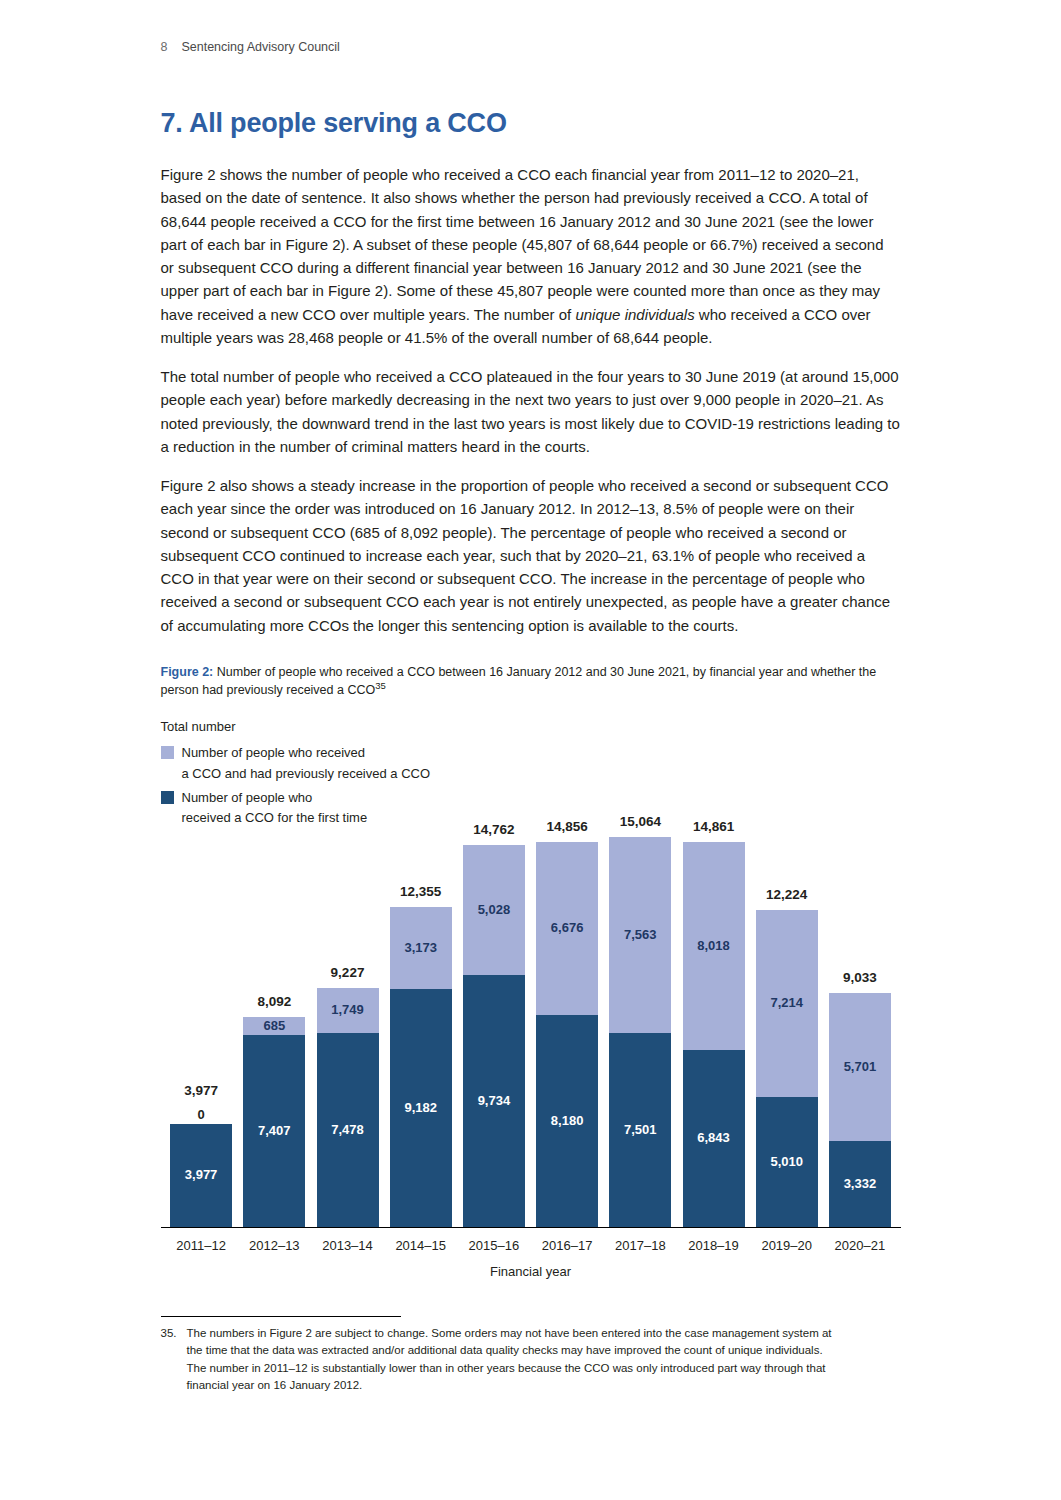8 Sentencing Advisory Council
7. All people serving a CCO
Figure 2 shows the number of people who received a CCO each financial year from 2011–12 to 2020–21, based on the date of sentence. It also shows whether the person had previously received a CCO. A total of 68,644 people received a CCO for the first time between 16 January 2012 and 30 June 2021 (see the lower part of each bar in Figure 2). A subset of these people (45,807 of 68,644 people or 66.7%) received a second or subsequent CCO during a different financial year between 16 January 2012 and 30 June 2021 (see the upper part of each bar in Figure 2). Some of these 45,807 people were counted more than once as they may have received a new CCO over multiple years. The number of unique individuals who received a CCO over multiple years was 28,468 people or 41.5% of the overall number of 68,644 people.
The total number of people who received a CCO plateaued in the four years to 30 June 2019 (at around 15,000 people each year) before markedly decreasing in the next two years to just over 9,000 people in 2020–21. As noted previously, the downward trend in the last two years is most likely due to COVID-19 restrictions leading to a reduction in the number of criminal matters heard in the courts.
Figure 2 also shows a steady increase in the proportion of people who received a second or subsequent CCO each year since the order was introduced on 16 January 2012. In 2012–13, 8.5% of people were on their second or subsequent CCO (685 of 8,092 people). The percentage of people who received a second or subsequent CCO continued to increase each year, such that by 2020–21, 63.1% of people who received a CCO in that year were on their second or subsequent CCO. The increase in the percentage of people who received a second or subsequent CCO each year is not entirely unexpected, as people have a greater chance of accumulating more CCOs the longer this sentencing option is available to the courts.
Figure 2: Number of people who received a CCO between 16 January 2012 and 30 June 2021, by financial year and whether the person had previously received a CCO35
Total number
Number of people who received
a CCO and had previously received a CCO
Number of people who
received a CCO for the first time
3,977
0
3,977
8,092
685
7,407
9,227
1,749
7,478
12,355
3,173
9,182
14,762
5,028
9,734
14,856
6,676
8,180
15,064
7,563
7,501
14,861
8,018
6,843
12,224
7,214
5,010
9,033
5,701
3,332
2011–12 2012–13 2013–14 2014–15 2015–16 2016–17 2017–18 2018–19 2019–20 2020–21
Financial year
35.
The numbers in Figure 2 are subject to change. Some orders may not have been entered into the case management system at the time that the data was extracted and/or additional data quality checks may have improved the count of unique individuals. The number in 2011–12 is substantially lower than in other years because the CCO was only introduced part way through that financial year on 16 January 2012.